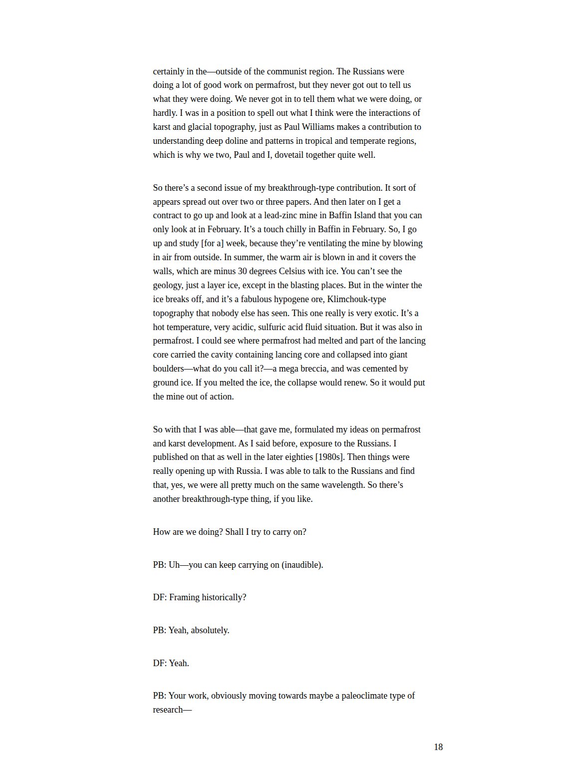certainly in the—outside of the communist region. The Russians were doing a lot of good work on permafrost, but they never got out to tell us what they were doing. We never got in to tell them what we were doing, or hardly. I was in a position to spell out what I think were the interactions of karst and glacial topography, just as Paul Williams makes a contribution to understanding deep doline and patterns in tropical and temperate regions, which is why we two, Paul and I, dovetail together quite well.
So there’s a second issue of my breakthrough-type contribution. It sort of appears spread out over two or three papers. And then later on I get a contract to go up and look at a lead-zinc mine in Baffin Island that you can only look at in February. It’s a touch chilly in Baffin in February. So, I go up and study [for a] week, because they’re ventilating the mine by blowing in air from outside. In summer, the warm air is blown in and it covers the walls, which are minus 30 degrees Celsius with ice. You can’t see the geology, just a layer ice, except in the blasting places. But in the winter the ice breaks off, and it’s a fabulous hypogene ore, Klimchouk-type topography that nobody else has seen. This one really is very exotic. It’s a hot temperature, very acidic, sulfuric acid fluid situation. But it was also in permafrost. I could see where permafrost had melted and part of the lancing core carried the cavity containing lancing core and collapsed into giant boulders—what do you call it?—a mega breccia, and was cemented by ground ice. If you melted the ice, the collapse would renew. So it would put the mine out of action.
So with that I was able—that gave me, formulated my ideas on permafrost and karst development. As I said before, exposure to the Russians. I published on that as well in the later eighties [1980s]. Then things were really opening up with Russia. I was able to talk to the Russians and find that, yes, we were all pretty much on the same wavelength. So there’s another breakthrough-type thing, if you like.
How are we doing? Shall I try to carry on?
PB: Uh—you can keep carrying on (inaudible).
DF: Framing historically?
PB: Yeah, absolutely.
DF: Yeah.
PB: Your work, obviously moving towards maybe a paleoclimate type of research—
18